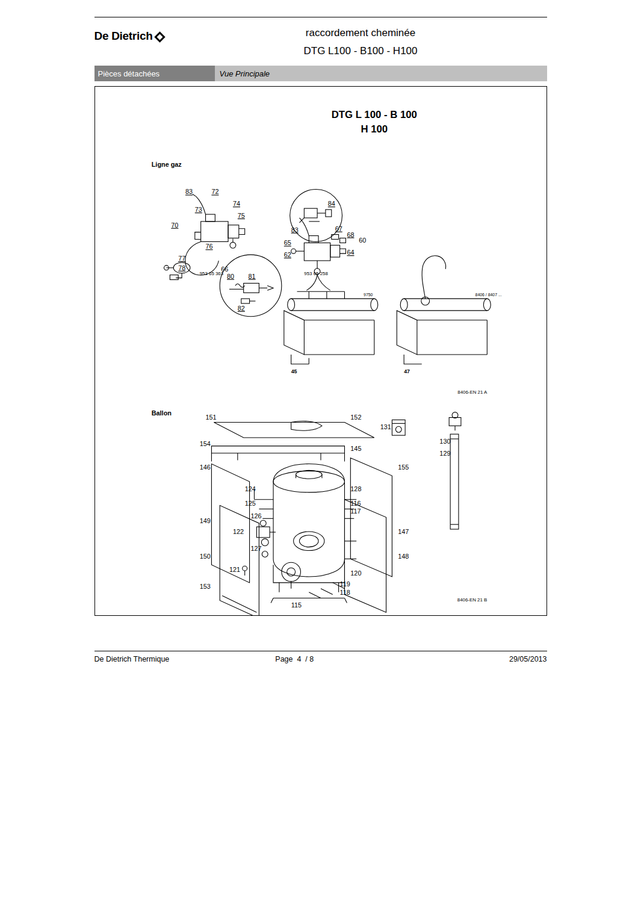De Dietrich
raccordement cheminée
DTG L100 - B100 - H100
Pièces détachées
Vue Principale
DTG L 100 - B 100 H 100 Ligne gaz 83 72 74 75 73 70 76 77 78 953 65 363 80 81 82 66 84 83 67 68 60 65 62 64 953 65 258 45 9750 47 8406 / 8407 ... 8406-EN 21 A Ballon 151 152 131 130 129 154 145 146 149 150 153 155 147 148 124 125 126 122 127 121 128 116 117 120 119 118 115 8406-EN 21 B
De Dietrich Thermique
Page 4 / 8
29/05/2013